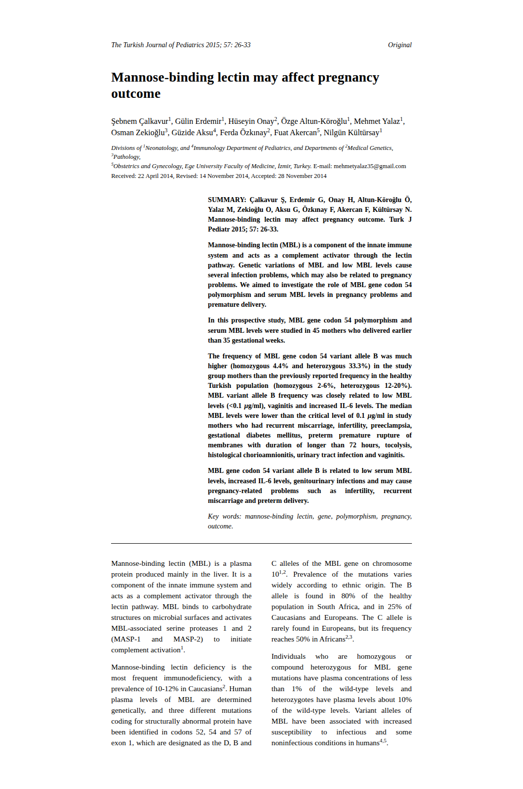The Turkish Journal of Pediatrics 2015; 57: 26-33
Original
Mannose-binding lectin may affect pregnancy outcome
Şebnem Çalkavur1, Gülin Erdemir1, Hüseyin Onay2, Özge Altun-Köroğlu1, Mehmet Yalaz1,
Osman Zekioğlu3, Güzide Aksu4, Ferda Özkınay2, Fuat Akercan5, Nilgün Kültürsay1
Divisions of 1Neonatology, and 4Immunology Department of Pediatrics, and Departments of 2Medical Genetics, 3Pathology,
5Obstetrics and Gynecology, Ege University Faculty of Medicine, İzmir, Turkey. E-mail: mehmetyalaz35@gmail.com
Received: 22 April 2014, Revised: 14 November 2014, Accepted: 28 November 2014
SUMMARY: Çalkavur Ş, Erdemir G, Onay H, Altun-Köroğlu Ö, Yalaz M, Zekioğlu O, Aksu G, Özkınay F, Akercan F, Kültürsay N. Mannose-binding lectin may affect pregnancy outcome. Turk J Pediatr 2015; 57: 26-33.
Mannose-binding lectin (MBL) is a component of the innate immune system and acts as a complement activator through the lectin pathway. Genetic variations of MBL and low MBL levels cause several infection problems, which may also be related to pregnancy problems. We aimed to investigate the role of MBL gene codon 54 polymorphism and serum MBL levels in pregnancy problems and premature delivery.
In this prospective study, MBL gene codon 54 polymorphism and serum MBL levels were studied in 45 mothers who delivered earlier than 35 gestational weeks.
The frequency of MBL gene codon 54 variant allele B was much higher (homozygous 4.4% and heterozygous 33.3%) in the study group mothers than the previously reported frequency in the healthy Turkish population (homozygous 2-6%, heterozygous 12-20%). MBL variant allele B frequency was closely related to low MBL levels (<0.1 µg/ml), vaginitis and increased IL-6 levels. The median MBL levels were lower than the critical level of 0.1 µg/ml in study mothers who had recurrent miscarriage, infertility, preeclampsia, gestational diabetes mellitus, preterm premature rupture of membranes with duration of longer than 72 hours, tocolysis, histological chorioamnionitis, urinary tract infection and vaginitis.
MBL gene codon 54 variant allele B is related to low serum MBL levels, increased IL-6 levels, genitourinary infections and may cause pregnancy-related problems such as infertility, recurrent miscarriage and preterm delivery.
Key words: mannose-binding lectin, gene, polymorphism, pregnancy, outcome.
Mannose-binding lectin (MBL) is a plasma protein produced mainly in the liver. It is a component of the innate immune system and acts as a complement activator through the lectin pathway. MBL binds to carbohydrate structures on microbial surfaces and activates MBL-associated serine proteases 1 and 2 (MASP-1 and MASP-2) to initiate complement activation1.
Mannose-binding lectin deficiency is the most frequent immunodeficiency, with a prevalence of 10-12% in Caucasians2. Human plasma levels of MBL are determined genetically, and three different mutations coding for structurally abnormal protein have been identified in codons 52, 54 and 57 of exon 1, which are designated as the D, B and C alleles of the MBL gene on chromosome 101,2. Prevalence of the mutations varies widely according to ethnic origin. The B allele is found in 80% of the healthy population in South Africa, and in 25% of Caucasians and Europeans. The C allele is rarely found in Europeans, but its frequency reaches 50% in Africans2,3.
Individuals who are homozygous or compound heterozygous for MBL gene mutations have plasma concentrations of less than 1% of the wild-type levels and heterozygotes have plasma levels about 10% of the wild-type levels. Variant alleles of MBL have been associated with increased susceptibility to infectious and some noninfectious conditions in humans4,5.